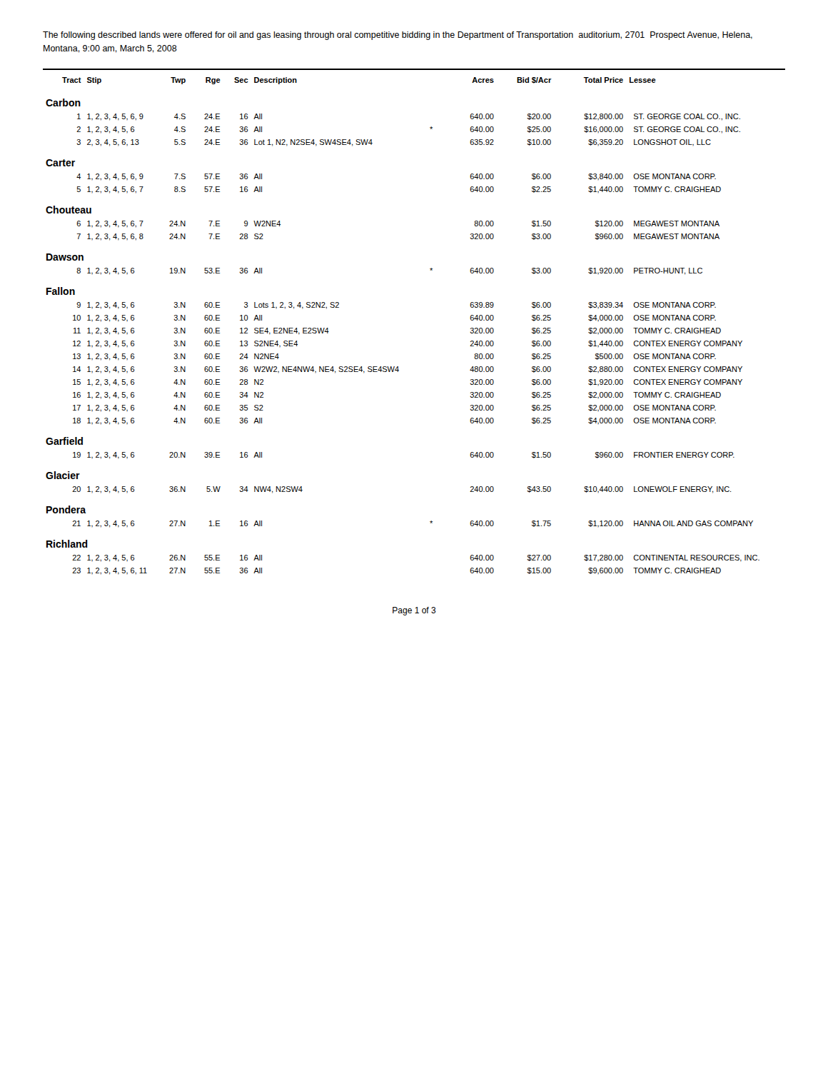The following described lands were offered for oil and gas leasing through oral competitive bidding in the Department of Transportation auditorium, 2701 Prospect Avenue, Helena, Montana, 9:00 am, March 5, 2008
| Tract | Stip | Twp | Rge | Sec | Description | | Acres | Bid $/Acr | Total Price | Lessee |
| --- | --- | --- | --- | --- | --- | --- | --- | --- | --- | --- |
| Carbon |
| 1 | 1, 2, 3, 4, 5, 6, 9 | 4.S | 24.E | 16 | All | | 640.00 | $20.00 | $12,800.00 | ST. GEORGE COAL CO., INC. |
| 2 | 1, 2, 3, 4, 5, 6 | 4.S | 24.E | 36 | All | * | 640.00 | $25.00 | $16,000.00 | ST. GEORGE COAL CO., INC. |
| 3 | 2, 3, 4, 5, 6, 13 | 5.S | 24.E | 36 | Lot 1, N2, N2SE4, SW4SE4, SW4 | | 635.92 | $10.00 | $6,359.20 | LONGSHOT OIL, LLC |
| Carter |
| 4 | 1, 2, 3, 4, 5, 6, 9 | 7.S | 57.E | 36 | All | | 640.00 | $6.00 | $3,840.00 | OSE MONTANA CORP. |
| 5 | 1, 2, 3, 4, 5, 6, 7 | 8.S | 57.E | 16 | All | | 640.00 | $2.25 | $1,440.00 | TOMMY C. CRAIGHEAD |
| Chouteau |
| 6 | 1, 2, 3, 4, 5, 6, 7 | 24.N | 7.E | 9 | W2NE4 | | 80.00 | $1.50 | $120.00 | MEGAWEST MONTANA |
| 7 | 1, 2, 3, 4, 5, 6, 8 | 24.N | 7.E | 28 | S2 | | 320.00 | $3.00 | $960.00 | MEGAWEST MONTANA |
| Dawson |
| 8 | 1, 2, 3, 4, 5, 6 | 19.N | 53.E | 36 | All | * | 640.00 | $3.00 | $1,920.00 | PETRO-HUNT, LLC |
| Fallon |
| 9 | 1, 2, 3, 4, 5, 6 | 3.N | 60.E | 3 | Lots 1, 2, 3, 4, S2N2, S2 | | 639.89 | $6.00 | $3,839.34 | OSE MONTANA CORP. |
| 10 | 1, 2, 3, 4, 5, 6 | 3.N | 60.E | 10 | All | | 640.00 | $6.25 | $4,000.00 | OSE MONTANA CORP. |
| 11 | 1, 2, 3, 4, 5, 6 | 3.N | 60.E | 12 | SE4, E2NE4, E2SW4 | | 320.00 | $6.25 | $2,000.00 | TOMMY C. CRAIGHEAD |
| 12 | 1, 2, 3, 4, 5, 6 | 3.N | 60.E | 13 | S2NE4, SE4 | | 240.00 | $6.00 | $1,440.00 | CONTEX ENERGY COMPANY |
| 13 | 1, 2, 3, 4, 5, 6 | 3.N | 60.E | 24 | N2NE4 | | 80.00 | $6.25 | $500.00 | OSE MONTANA CORP. |
| 14 | 1, 2, 3, 4, 5, 6 | 3.N | 60.E | 36 | W2W2, NE4NW4, NE4, S2SE4, SE4SW4 | | 480.00 | $6.00 | $2,880.00 | CONTEX ENERGY COMPANY |
| 15 | 1, 2, 3, 4, 5, 6 | 4.N | 60.E | 28 | N2 | | 320.00 | $6.00 | $1,920.00 | CONTEX ENERGY COMPANY |
| 16 | 1, 2, 3, 4, 5, 6 | 4.N | 60.E | 34 | N2 | | 320.00 | $6.25 | $2,000.00 | TOMMY C. CRAIGHEAD |
| 17 | 1, 2, 3, 4, 5, 6 | 4.N | 60.E | 35 | S2 | | 320.00 | $6.25 | $2,000.00 | OSE MONTANA CORP. |
| 18 | 1, 2, 3, 4, 5, 6 | 4.N | 60.E | 36 | All | | 640.00 | $6.25 | $4,000.00 | OSE MONTANA CORP. |
| Garfield |
| 19 | 1, 2, 3, 4, 5, 6 | 20.N | 39.E | 16 | All | | 640.00 | $1.50 | $960.00 | FRONTIER ENERGY CORP. |
| Glacier |
| 20 | 1, 2, 3, 4, 5, 6 | 36.N | 5.W | 34 | NW4, N2SW4 | | 240.00 | $43.50 | $10,440.00 | LONEWOLF ENERGY, INC. |
| Pondera |
| 21 | 1, 2, 3, 4, 5, 6 | 27.N | 1.E | 16 | All | * | 640.00 | $1.75 | $1,120.00 | HANNA OIL AND GAS COMPANY |
| Richland |
| 22 | 1, 2, 3, 4, 5, 6 | 26.N | 55.E | 16 | All | | 640.00 | $27.00 | $17,280.00 | CONTINENTAL RESOURCES, INC. |
| 23 | 1, 2, 3, 4, 5, 6, 11 | 27.N | 55.E | 36 | All | | 640.00 | $15.00 | $9,600.00 | TOMMY C. CRAIGHEAD |
Page 1 of 3